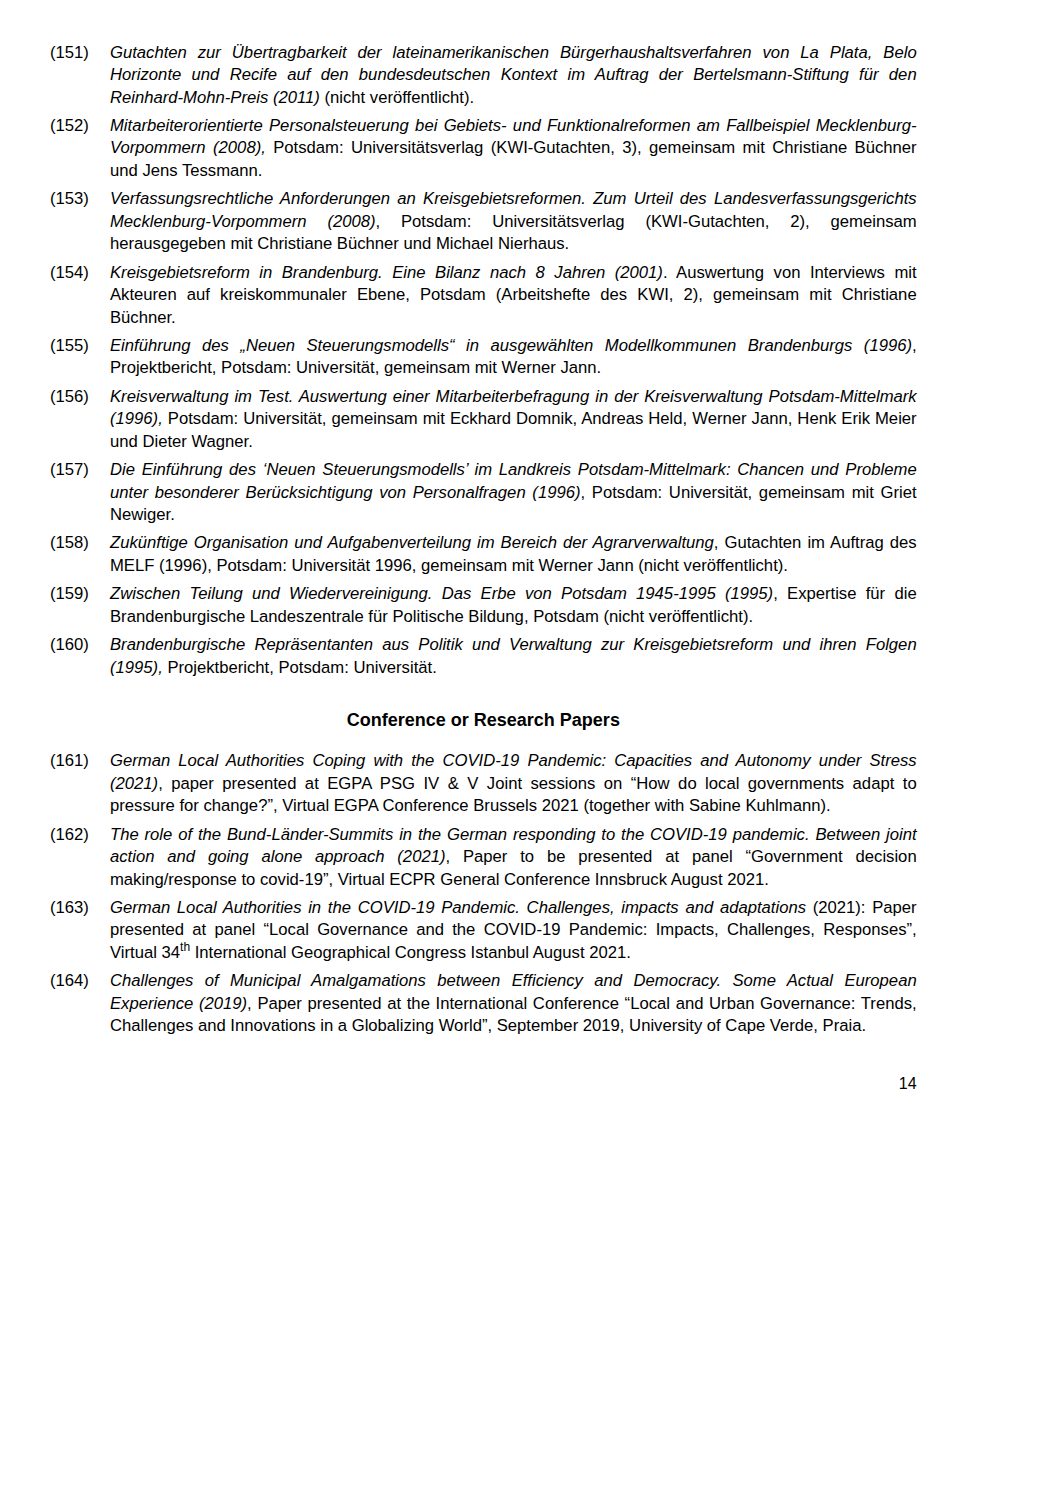(151) Gutachten zur Übertragbarkeit der lateinamerikanischen Bürgerhaushaltsverfahren von La Plata, Belo Horizonte und Recife auf den bundesdeutschen Kontext im Auftrag der Bertelsmann-Stiftung für den Reinhard-Mohn-Preis (2011) (nicht veröffentlicht).
(152) Mitarbeiterorientierte Personalsteuerung bei Gebiets- und Funktionalreformen am Fallbeispiel Mecklenburg-Vorpommern (2008), Potsdam: Universitätsverlag (KWI-Gutachten, 3), gemeinsam mit Christiane Büchner und Jens Tessmann.
(153) Verfassungsrechtliche Anforderungen an Kreisgebietsreformen. Zum Urteil des Landesverfassungsgerichts Mecklenburg-Vorpommern (2008), Potsdam: Universitätsverlag (KWI-Gutachten, 2), gemeinsam herausgegeben mit Christiane Büchner und Michael Nierhaus.
(154) Kreisgebietsreform in Brandenburg. Eine Bilanz nach 8 Jahren (2001). Auswertung von Interviews mit Akteuren auf kreiskommunaler Ebene, Potsdam (Arbeitshefte des KWI, 2), gemeinsam mit Christiane Büchner.
(155) Einführung des „Neuen Steuerungsmodells“ in ausgewählten Modellkommunen Brandenburgs (1996), Projektbericht, Potsdam: Universität, gemeinsam mit Werner Jann.
(156) Kreisverwaltung im Test. Auswertung einer Mitarbeiterbefragung in der Kreisverwaltung Potsdam-Mittelmark (1996), Potsdam: Universität, gemeinsam mit Eckhard Domnik, Andreas Held, Werner Jann, Henk Erik Meier und Dieter Wagner.
(157) Die Einführung des ‘Neuen Steuerungsmodells’ im Landkreis Potsdam-Mittelmark: Chancen und Probleme unter besonderer Berücksichtigung von Personalfragen (1996), Potsdam: Universität, gemeinsam mit Griet Newiger.
(158) Zukünftige Organisation und Aufgabenverteilung im Bereich der Agrarverwaltung, Gutachten im Auftrag des MELF (1996), Potsdam: Universität 1996, gemeinsam mit Werner Jann (nicht veröffentlicht).
(159) Zwischen Teilung und Wiedervereinigung. Das Erbe von Potsdam 1945-1995 (1995), Expertise für die Brandenburgische Landeszentrale für Politische Bildung, Potsdam (nicht veröffentlicht).
(160) Brandenburgische Repräsentanten aus Politik und Verwaltung zur Kreisgebietsreform und ihren Folgen (1995), Projektbericht, Potsdam: Universität.
Conference or Research Papers
(161) German Local Authorities Coping with the COVID-19 Pandemic: Capacities and Autonomy under Stress (2021), paper presented at EGPA PSG IV & V Joint sessions on “How do local governments adapt to pressure for change?”, Virtual EGPA Conference Brussels 2021 (together with Sabine Kuhlmann).
(162) The role of the Bund-Länder-Summits in the German responding to the COVID-19 pandemic. Between joint action and going alone approach (2021), Paper to be presented at panel “Government decision making/response to covid-19”, Virtual ECPR General Conference Innsbruck August 2021.
(163) German Local Authorities in the COVID-19 Pandemic. Challenges, impacts and adaptations (2021): Paper presented at panel “Local Governance and the COVID-19 Pandemic: Impacts, Challenges, Responses”, Virtual 34th International Geographical Congress Istanbul August 2021.
(164) Challenges of Municipal Amalgamations between Efficiency and Democracy. Some Actual European Experience (2019), Paper presented at the International Conference “Local and Urban Governance: Trends, Challenges and Innovations in a Globalizing World”, September 2019, University of Cape Verde, Praia.
14